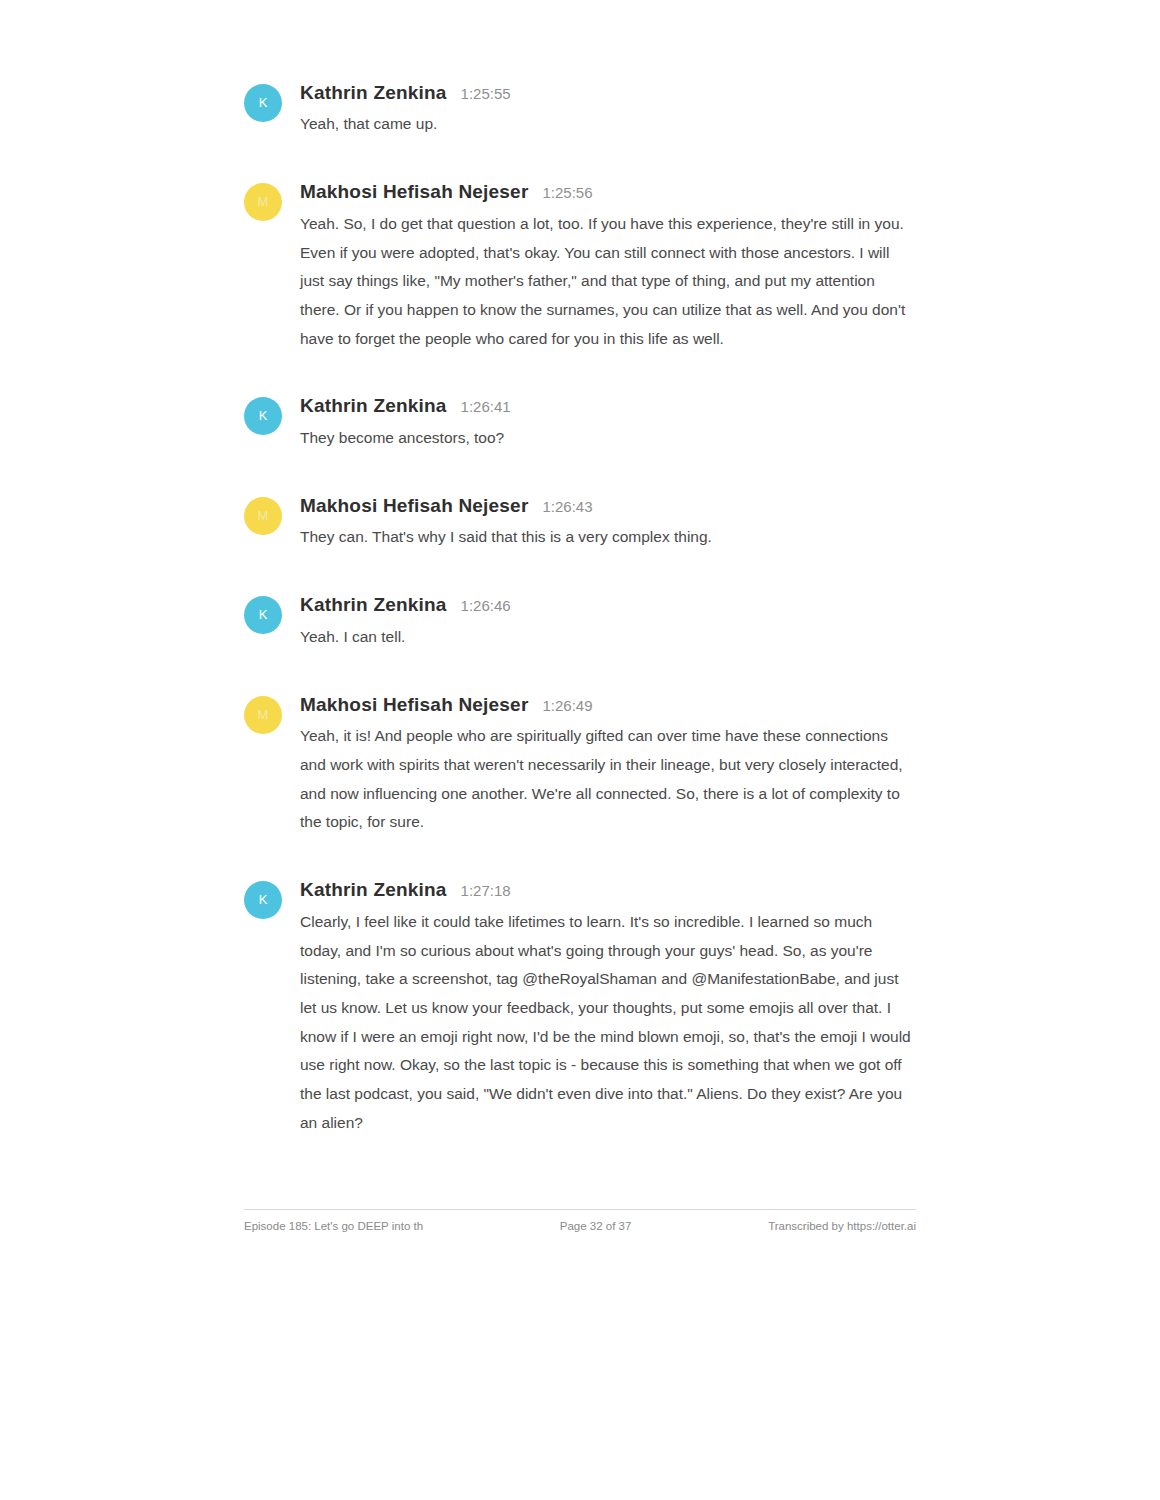K
Kathrin Zenkina 1:25:55
Yeah, that came up.
M
Makhosi Hefisah Nejeser 1:25:56
Yeah. So, I do get that question a lot, too. If you have this experience, they're still in you. Even if you were adopted, that's okay. You can still connect with those ancestors. I will just say things like, "My mother's father," and that type of thing, and put my attention there. Or if you happen to know the surnames, you can utilize that as well. And you don't have to forget the people who cared for you in this life as well.
K
Kathrin Zenkina 1:26:41
They become ancestors, too?
M
Makhosi Hefisah Nejeser 1:26:43
They can. That's why I said that this is a very complex thing.
K
Kathrin Zenkina 1:26:46
Yeah. I can tell.
M
Makhosi Hefisah Nejeser 1:26:49
Yeah, it is! And people who are spiritually gifted can over time have these connections and work with spirits that weren't necessarily in their lineage, but very closely interacted, and now influencing one another. We're all connected. So, there is a lot of complexity to the topic, for sure.
K
Kathrin Zenkina 1:27:18
Clearly, I feel like it could take lifetimes to learn. It's so incredible. I learned so much today, and I'm so curious about what's going through your guys' head. So, as you're listening, take a screenshot, tag @theRoyalShaman and @ManifestationBabe, and just let us know. Let us know your feedback, your thoughts, put some emojis all over that. I know if I were an emoji right now, I'd be the mind blown emoji, so, that's the emoji I would use right now. Okay, so the last topic is - because this is something that when we got off the last podcast, you said, "We didn't even dive into that." Aliens. Do they exist? Are you an alien?
Episode 185: Let's go DEEP into th
Page 32 of 37
Transcribed by https://otter.ai